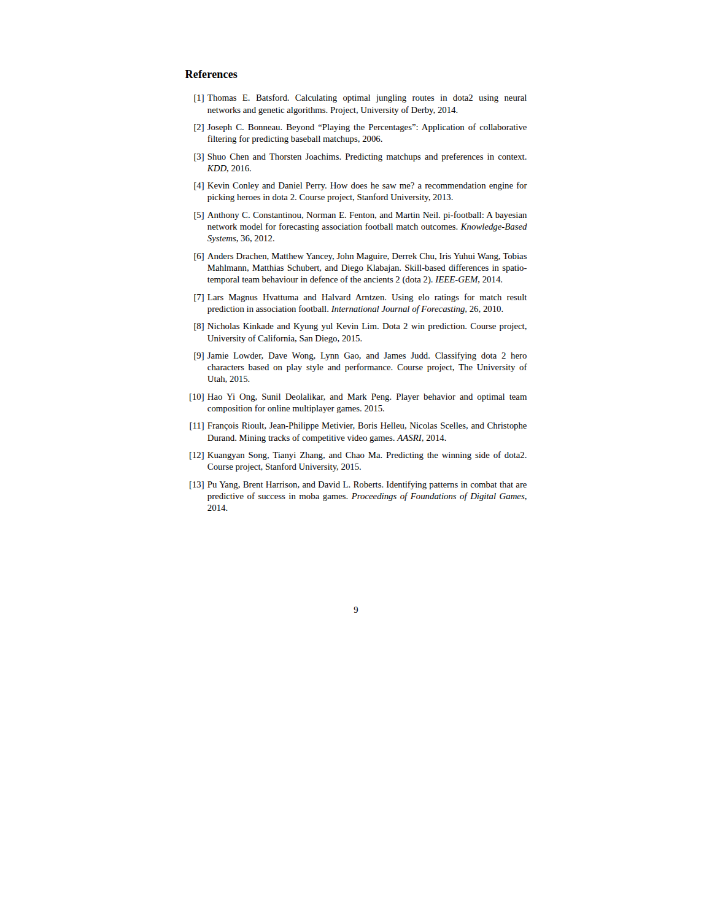References
[1] Thomas E. Batsford. Calculating optimal jungling routes in dota2 using neural networks and genetic algorithms. Project, University of Derby, 2014.
[2] Joseph C. Bonneau. Beyond “Playing the Percentages”: Application of collaborative filtering for predicting baseball matchups, 2006.
[3] Shuo Chen and Thorsten Joachims. Predicting matchups and preferences in context. KDD, 2016.
[4] Kevin Conley and Daniel Perry. How does he saw me? a recommendation engine for picking heroes in dota 2. Course project, Stanford University, 2013.
[5] Anthony C. Constantinou, Norman E. Fenton, and Martin Neil. pi-football: A bayesian network model for forecasting association football match outcomes. Knowledge-Based Systems, 36, 2012.
[6] Anders Drachen, Matthew Yancey, John Maguire, Derrek Chu, Iris Yuhui Wang, Tobias Mahlmann, Matthias Schubert, and Diego Klabajan. Skill-based differences in spatio-temporal team behaviour in defence of the ancients 2 (dota 2). IEEE-GEM, 2014.
[7] Lars Magnus Hvattuma and Halvard Arntzen. Using elo ratings for match result prediction in association football. International Journal of Forecasting, 26, 2010.
[8] Nicholas Kinkade and Kyung yul Kevin Lim. Dota 2 win prediction. Course project, University of California, San Diego, 2015.
[9] Jamie Lowder, Dave Wong, Lynn Gao, and James Judd. Classifying dota 2 hero characters based on play style and performance. Course project, The University of Utah, 2015.
[10] Hao Yi Ong, Sunil Deolalikar, and Mark Peng. Player behavior and optimal team composition for online multiplayer games. 2015.
[11] François Rioult, Jean-Philippe Metivier, Boris Helleu, Nicolas Scelles, and Christophe Durand. Mining tracks of competitive video games. AASRI, 2014.
[12] Kuangyan Song, Tianyi Zhang, and Chao Ma. Predicting the winning side of dota2. Course project, Stanford University, 2015.
[13] Pu Yang, Brent Harrison, and David L. Roberts. Identifying patterns in combat that are predictive of success in moba games. Proceedings of Foundations of Digital Games, 2014.
9